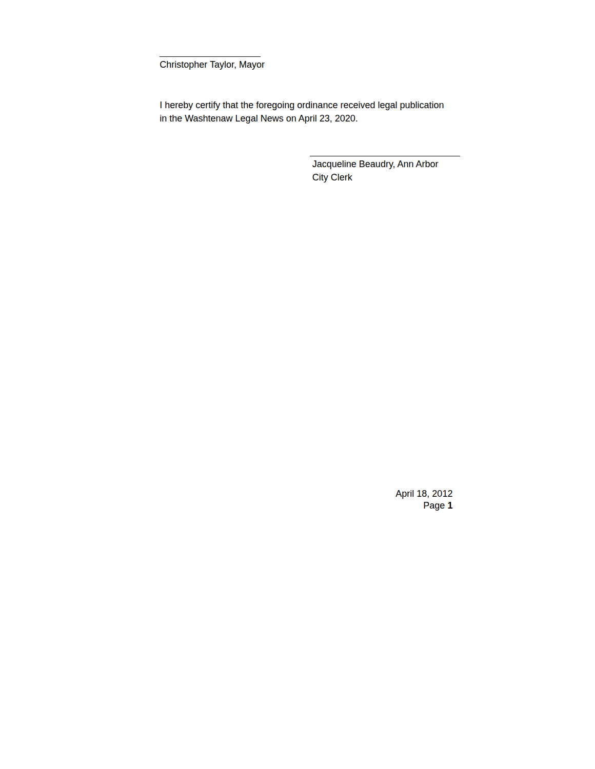Christopher Taylor, Mayor
I hereby certify that the foregoing ordinance received legal publication in the Washtenaw Legal News on April 23, 2020.
Jacqueline Beaudry, Ann Arbor City Clerk
April 18, 2012
Page 1